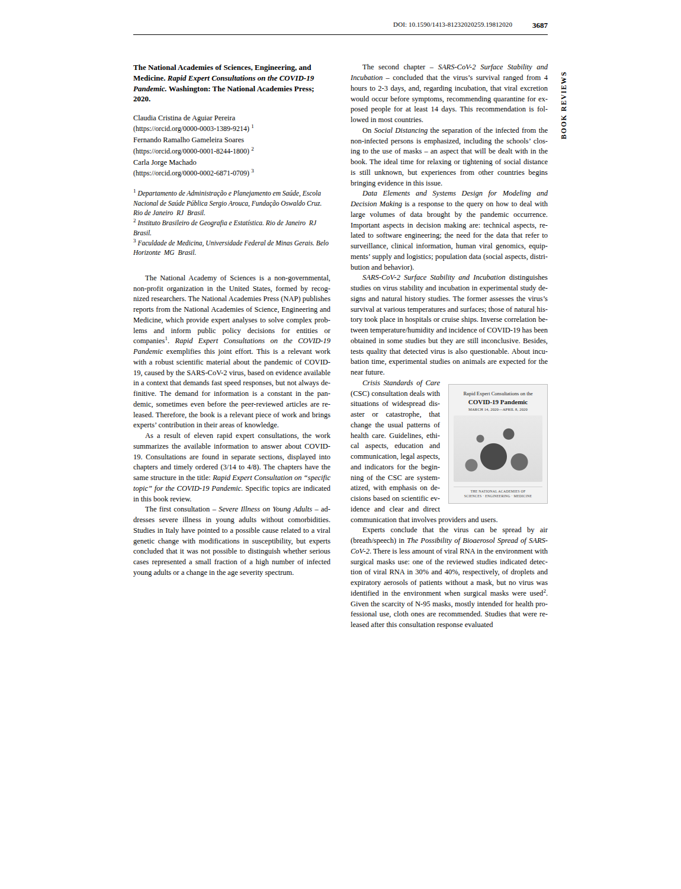DOI: 10.1590/1413-81232020259.19812020
3687
Book Reviews
The National Academies of Sciences, Engineering, and Medicine. Rapid Expert Consultations on the COVID-19 Pandemic. Washington: The National Academies Press; 2020.
Claudia Cristina de Aguiar Pereira
(https://orcid.org/0000-0003-1389-9214) 1
Fernando Ramalho Gameleira Soares
(https://orcid.org/0000-0001-8244-1800) 2
Carla Jorge Machado
(https://orcid.org/0000-0002-6871-0709) 3
1 Departamento de Administração e Planejamento em Saúde, Escola Nacional de Saúde Pública Sergio Arouca, Fundação Oswaldo Cruz. Rio de Janeiro RJ Brasil.
2 Instituto Brasileiro de Geografia e Estatística. Rio de Janeiro RJ Brasil.
3 Faculdade de Medicina, Universidade Federal de Minas Gerais. Belo Horizonte MG Brasil.
The National Academy of Sciences is a non-governmental, non-profit organization in the United States, formed by recognized researchers. The National Academies Press (NAP) publishes reports from the National Academies of Science, Engineering and Medicine, which provide expert analyses to solve complex problems and inform public policy decisions for entities or companies1. Rapid Expert Consultations on the COVID-19 Pandemic exemplifies this joint effort. This is a relevant work with a robust scientific material about the pandemic of COVID-19, caused by the SARS-CoV-2 virus, based on evidence available in a context that demands fast speed responses, but not always definitive. The demand for information is a constant in the pandemic, sometimes even before the peer-reviewed articles are released. Therefore, the book is a relevant piece of work and brings experts’ contribution in their areas of knowledge.
As a result of eleven rapid expert consultations, the work summarizes the available information to answer about COVID-19. Consultations are found in separate sections, displayed into chapters and timely ordered (3/14 to 4/8). The chapters have the same structure in the title: Rapid Expert Consultation on “specific topic” for the COVID-19 Pandemic. Specific topics are indicated in this book review.
The first consultation – Severe Illness on Young Adults – addresses severe illness in young adults without comorbidities. Studies in Italy have pointed to a possible cause related to a viral genetic change with modifications in susceptibility, but experts concluded that it was not possible to distinguish whether serious cases represented a small fraction of a high number of infected young adults or a change in the age severity spectrum.
The second chapter – SARS-CoV-2 Surface Stability and Incubation – concluded that the virus’s survival ranged from 4 hours to 2-3 days, and, regarding incubation, that viral excretion would occur before symptoms, recommending quarantine for exposed people for at least 14 days. This recommendation is followed in most countries.
On Social Distancing the separation of the infected from the non-infected persons is emphasized, including the schools’ closing to the use of masks – an aspect that will be dealt with in the book. The ideal time for relaxing or tightening of social distance is still unknown, but experiences from other countries begins bringing evidence in this issue.
Data Elements and Systems Design for Modeling and Decision Making is a response to the query on how to deal with large volumes of data brought by the pandemic occurrence. Important aspects in decision making are: technical aspects, related to software engineering; the need for the data that refer to surveillance, clinical information, human viral genomics, equipments’ supply and logistics; population data (social aspects, distribution and behavior).
SARS-CoV-2 Surface Stability and Incubation distinguishes studies on virus stability and incubation in experimental study designs and natural history studies. The former assesses the virus’s survival at various temperatures and surfaces; those of natural history took place in hospitals or cruise ships. Inverse correlation between temperature/humidity and incidence of COVID-19 has been obtained in some studies but they are still inconclusive. Besides, tests quality that detected virus is also questionable. About incubation time, experimental studies on animals are expected for the near future.
Rapid Expert Consultations on the
COVID-19 Pandemic
MARCH 14, 2020—APRIL 8, 2020
THE NATIONAL ACADEMIES OF
SCIENCES · ENGINEERING · MEDICINE
Crisis Standards of Care (CSC) consultation deals with situations of widespread disaster or catastrophe, that change the usual patterns of health care. Guidelines, ethical aspects, education and communication, legal aspects, and indicators for the beginning of the CSC are systematized, with emphasis on decisions based on scientific evidence and clear and direct communication that involves providers and users.
Experts conclude that the virus can be spread by air (breath/speech) in The Possibility of Bioaerosol Spread of SARS-CoV-2. There is less amount of viral RNA in the environment with surgical masks use: one of the reviewed studies indicated detection of viral RNA in 30% and 40%, respectively, of droplets and expiratory aerosols of patients without a mask, but no virus was identified in the environment when surgical masks were used2. Given the scarcity of N-95 masks, mostly intended for health professional use, cloth ones are recommended. Studies that were released after this consultation response evaluated